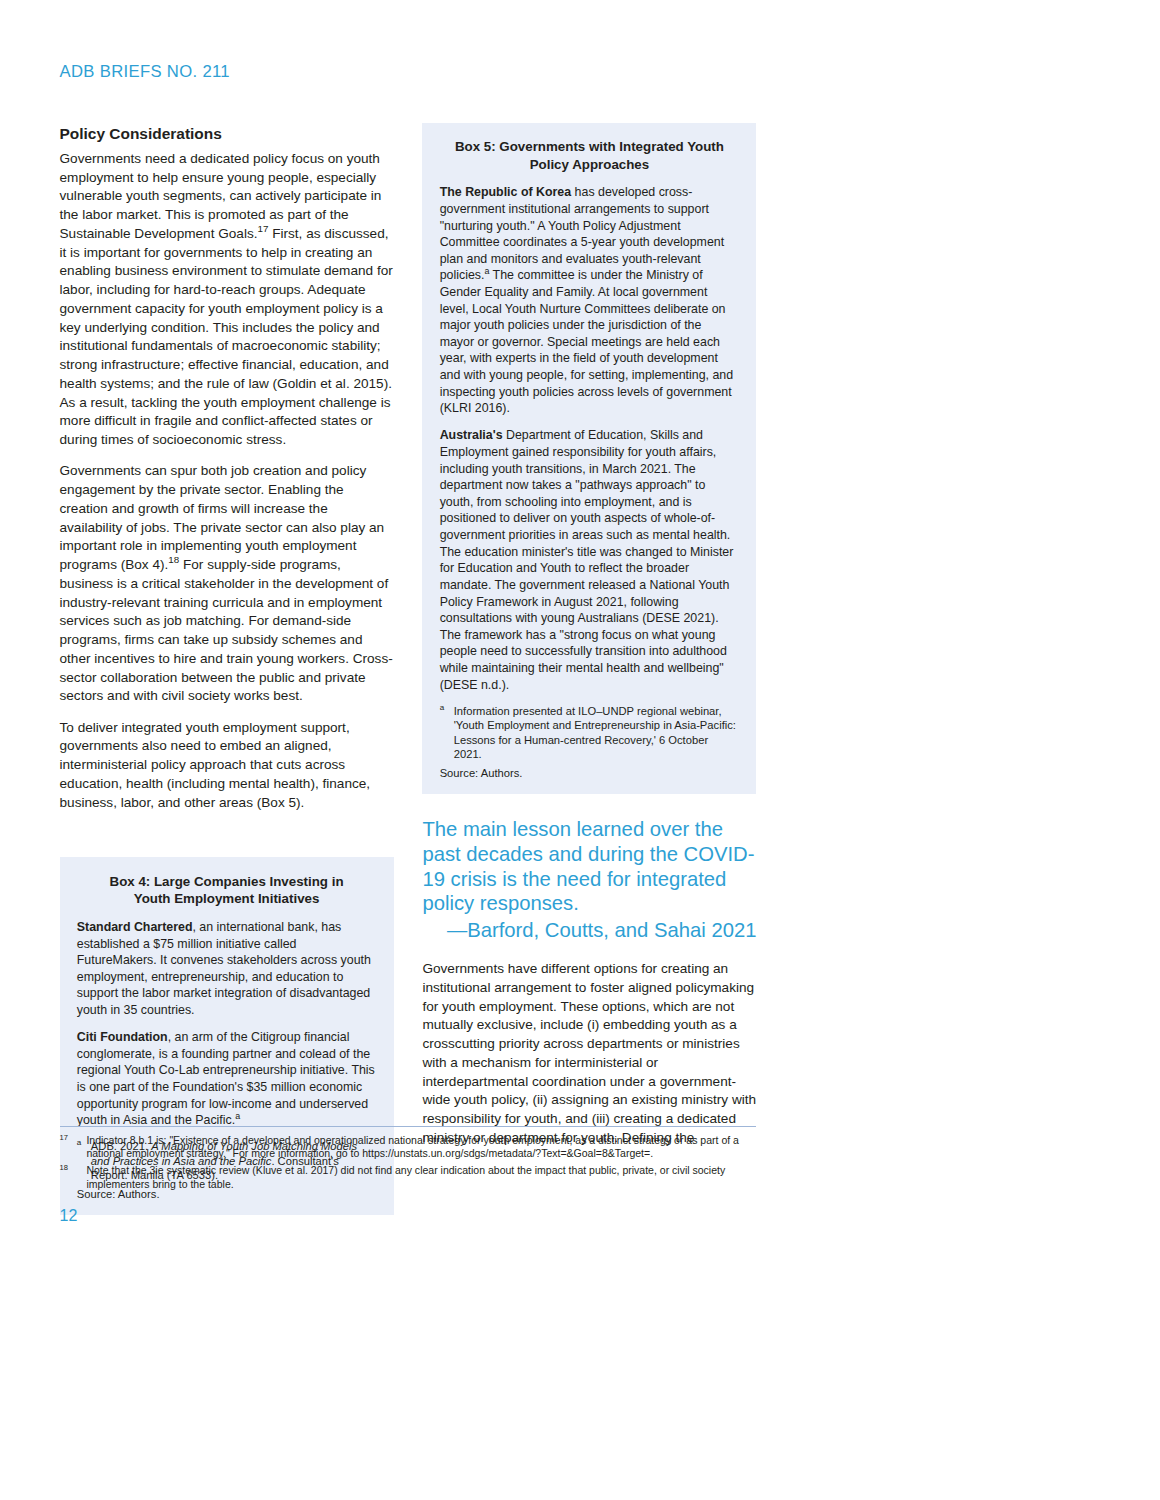ADB BRIEFS NO. 211
Policy Considerations
Governments need a dedicated policy focus on youth employment to help ensure young people, especially vulnerable youth segments, can actively participate in the labor market. This is promoted as part of the Sustainable Development Goals.17 First, as discussed, it is important for governments to help in creating an enabling business environment to stimulate demand for labor, including for hard-to-reach groups. Adequate government capacity for youth employment policy is a key underlying condition. This includes the policy and institutional fundamentals of macroeconomic stability; strong infrastructure; effective financial, education, and health systems; and the rule of law (Goldin et al. 2015). As a result, tackling the youth employment challenge is more difficult in fragile and conflict-affected states or during times of socioeconomic stress.
Governments can spur both job creation and policy engagement by the private sector. Enabling the creation and growth of firms will increase the availability of jobs. The private sector can also play an important role in implementing youth employment programs (Box 4).18 For supply-side programs, business is a critical stakeholder in the development of industry-relevant training curricula and in employment services such as job matching. For demand-side programs, firms can take up subsidy schemes and other incentives to hire and train young workers. Cross-sector collaboration between the public and private sectors and with civil society works best.
To deliver integrated youth employment support, governments also need to embed an aligned, interministerial policy approach that cuts across education, health (including mental health), finance, business, labor, and other areas (Box 5).
Box 4: Large Companies Investing in
Youth Employment Initiatives
Standard Chartered, an international bank, has established a $75 million initiative called FutureMakers. It convenes stakeholders across youth employment, entrepreneurship, and education to support the labor market integration of disadvantaged youth in 35 countries.
Citi Foundation, an arm of the Citigroup financial conglomerate, is a founding partner and colead of the regional Youth Co-Lab entrepreneurship initiative. This is one part of the Foundation's $35 million economic opportunity program for low-income and underserved youth in Asia and the Pacific.a
a
ADB. 2021. A Mapping of Youth Job Matching Models and Practices in Asia and the Pacific. Consultant's Report. Manila (TA 6533).
Source: Authors.
Box 5: Governments with Integrated Youth
Policy Approaches
The Republic of Korea has developed cross-government institutional arrangements to support "nurturing youth." A Youth Policy Adjustment Committee coordinates a 5-year youth development plan and monitors and evaluates youth-relevant policies.a The committee is under the Ministry of Gender Equality and Family. At local government level, Local Youth Nurture Committees deliberate on major youth policies under the jurisdiction of the mayor or governor. Special meetings are held each year, with experts in the field of youth development and with young people, for setting, implementing, and inspecting youth policies across levels of government (KLRI 2016).
Australia's Department of Education, Skills and Employment gained responsibility for youth affairs, including youth transitions, in March 2021. The department now takes a "pathways approach" to youth, from schooling into employment, and is positioned to deliver on youth aspects of whole-of-government priorities in areas such as mental health. The education minister's title was changed to Minister for Education and Youth to reflect the broader mandate. The government released a National Youth Policy Framework in August 2021, following consultations with young Australians (DESE 2021). The framework has a "strong focus on what young people need to successfully transition into adulthood while maintaining their mental health and wellbeing" (DESE n.d.).
a
Information presented at ILO–UNDP regional webinar, 'Youth Employment and Entrepreneurship in Asia-Pacific: Lessons for a Human-centred Recovery,' 6 October 2021.
Source: Authors.
The main lesson learned over the past decades and during the COVID-19 crisis is the need for integrated policy responses. —Barford, Coutts, and Sahai 2021
Governments have different options for creating an institutional arrangement to foster aligned policymaking for youth employment. These options, which are not mutually exclusive, include (i) embedding youth as a crosscutting priority across departments or ministries with a mechanism for interministerial or interdepartmental coordination under a government-wide youth policy, (ii) assigning an existing ministry with responsibility for youth, and (iii) creating a dedicated ministry or department for youth. Defining the
17
Indicator 8.b.1 is: "Existence of a developed and operationalized national strategy for youth employment, as a distinct strategy or as part of a national employment strategy." For more information, go to https://unstats.un.org/sdgs/metadata/?Text=&Goal=8&Target=.
18
Note that the 3ie systematic review (Kluve et al. 2017) did not find any clear indication about the impact that public, private, or civil society implementers bring to the table.
12